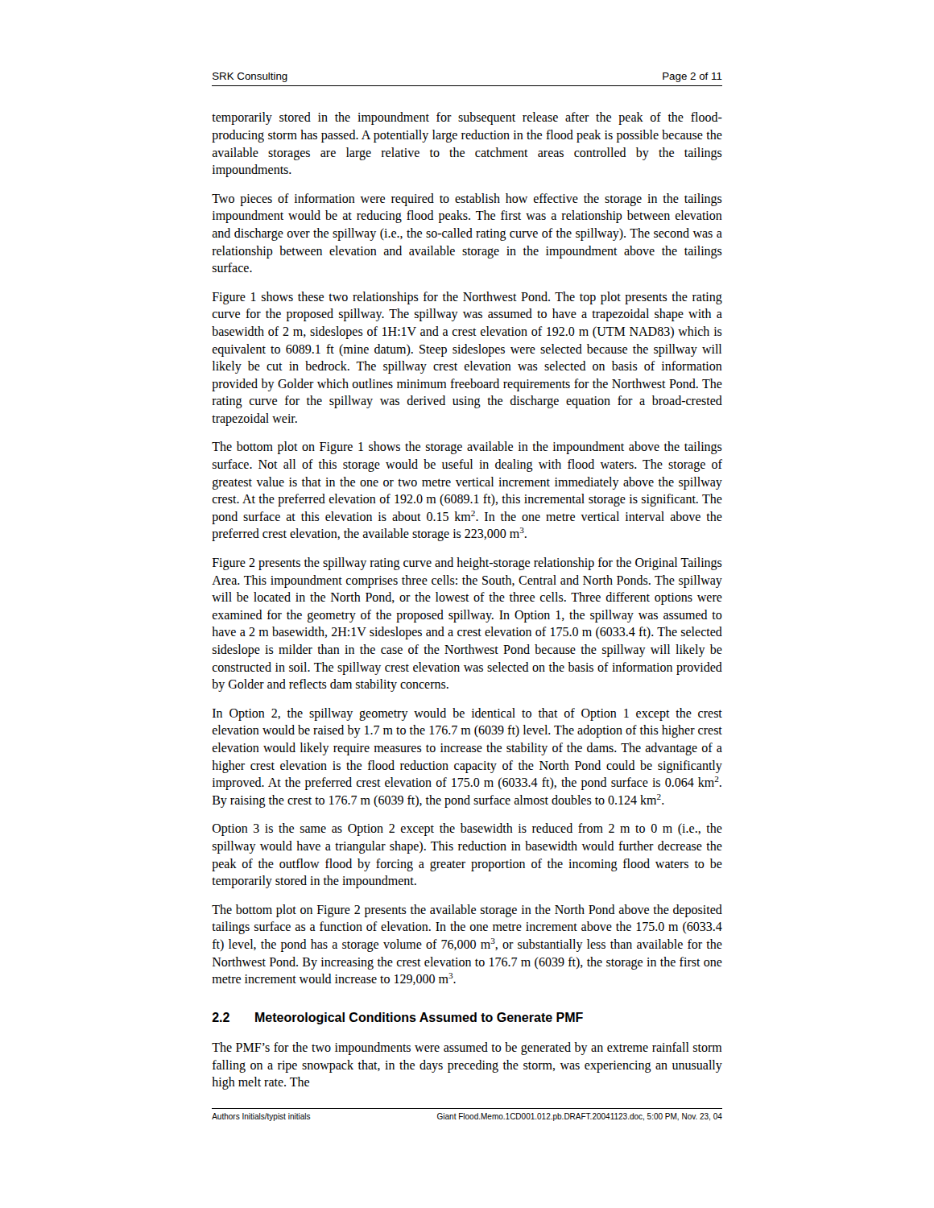SRK Consulting
Page 2 of 11
temporarily stored in the impoundment for subsequent release after the peak of the flood-producing storm has passed. A potentially large reduction in the flood peak is possible because the available storages are large relative to the catchment areas controlled by the tailings impoundments.
Two pieces of information were required to establish how effective the storage in the tailings impoundment would be at reducing flood peaks. The first was a relationship between elevation and discharge over the spillway (i.e., the so-called rating curve of the spillway). The second was a relationship between elevation and available storage in the impoundment above the tailings surface.
Figure 1 shows these two relationships for the Northwest Pond. The top plot presents the rating curve for the proposed spillway. The spillway was assumed to have a trapezoidal shape with a basewidth of 2 m, sideslopes of 1H:1V and a crest elevation of 192.0 m (UTM NAD83) which is equivalent to 6089.1 ft (mine datum). Steep sideslopes were selected because the spillway will likely be cut in bedrock. The spillway crest elevation was selected on basis of information provided by Golder which outlines minimum freeboard requirements for the Northwest Pond. The rating curve for the spillway was derived using the discharge equation for a broad-crested trapezoidal weir.
The bottom plot on Figure 1 shows the storage available in the impoundment above the tailings surface. Not all of this storage would be useful in dealing with flood waters. The storage of greatest value is that in the one or two metre vertical increment immediately above the spillway crest. At the preferred elevation of 192.0 m (6089.1 ft), this incremental storage is significant. The pond surface at this elevation is about 0.15 km2. In the one metre vertical interval above the preferred crest elevation, the available storage is 223,000 m3.
Figure 2 presents the spillway rating curve and height-storage relationship for the Original Tailings Area. This impoundment comprises three cells: the South, Central and North Ponds. The spillway will be located in the North Pond, or the lowest of the three cells. Three different options were examined for the geometry of the proposed spillway. In Option 1, the spillway was assumed to have a 2 m basewidth, 2H:1V sideslopes and a crest elevation of 175.0 m (6033.4 ft). The selected sideslope is milder than in the case of the Northwest Pond because the spillway will likely be constructed in soil. The spillway crest elevation was selected on the basis of information provided by Golder and reflects dam stability concerns.
In Option 2, the spillway geometry would be identical to that of Option 1 except the crest elevation would be raised by 1.7 m to the 176.7 m (6039 ft) level. The adoption of this higher crest elevation would likely require measures to increase the stability of the dams. The advantage of a higher crest elevation is the flood reduction capacity of the North Pond could be significantly improved. At the preferred crest elevation of 175.0 m (6033.4 ft), the pond surface is 0.064 km2. By raising the crest to 176.7 m (6039 ft), the pond surface almost doubles to 0.124 km2.
Option 3 is the same as Option 2 except the basewidth is reduced from 2 m to 0 m (i.e., the spillway would have a triangular shape). This reduction in basewidth would further decrease the peak of the outflow flood by forcing a greater proportion of the incoming flood waters to be temporarily stored in the impoundment.
The bottom plot on Figure 2 presents the available storage in the North Pond above the deposited tailings surface as a function of elevation. In the one metre increment above the 175.0 m (6033.4 ft) level, the pond has a storage volume of 76,000 m3, or substantially less than available for the Northwest Pond. By increasing the crest elevation to 176.7 m (6039 ft), the storage in the first one metre increment would increase to 129,000 m3.
2.2 Meteorological Conditions Assumed to Generate PMF
The PMF’s for the two impoundments were assumed to be generated by an extreme rainfall storm falling on a ripe snowpack that, in the days preceding the storm, was experiencing an unusually high melt rate. The
Authors Initials/typist initials
Giant Flood.Memo.1CD001.012.pb.DRAFT.20041123.doc, 5:00 PM, Nov. 23, 04